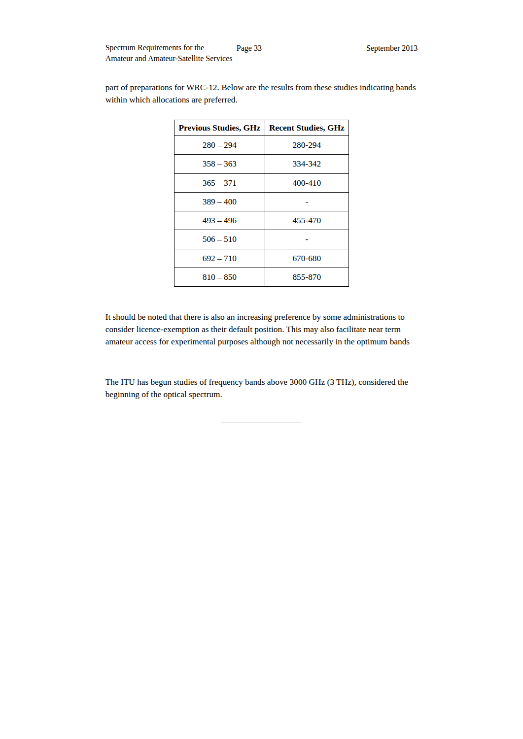| Spectrum Requirements for the Amateur and Amateur-Satellite Services | Page 33 | September 2013 |
part of preparations for WRC-12. Below are the results from these studies indicating bands within which allocations are preferred.
| Previous Studies, GHz | Recent Studies, GHz |
| --- | --- |
| 280 – 294 | 280-294 |
| 358 – 363 | 334-342 |
| 365 – 371 | 400-410 |
| 389 – 400 | - |
| 493 – 496 | 455-470 |
| 506 – 510 | - |
| 692 – 710 | 670-680 |
| 810 – 850 | 855-870 |
It should be noted that there is also an increasing preference by some administrations to consider licence-exemption as their default position. This may also facilitate near term amateur access for experimental purposes although not necessarily in the optimum bands
The ITU has begun studies of frequency bands above 3000 GHz (3 THz), considered the beginning of the optical spectrum.